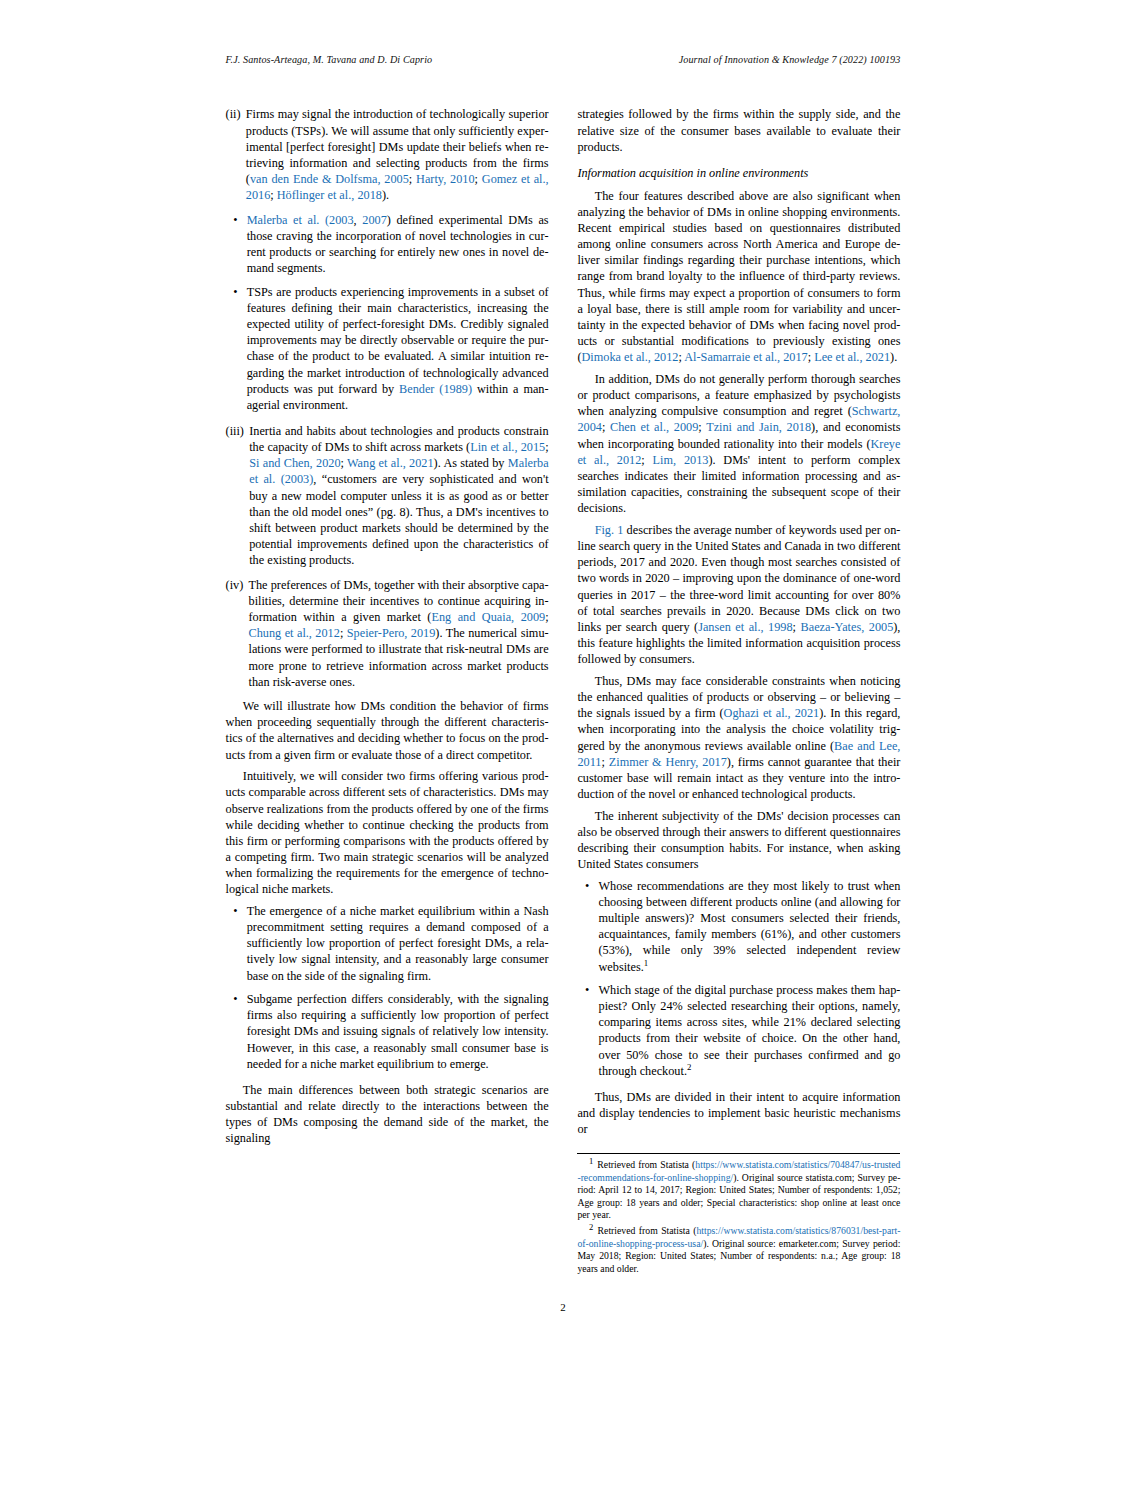F.J. Santos-Arteaga, M. Tavana and D. Di Caprio
Journal of Innovation & Knowledge 7 (2022) 100193
(ii)
Firms may signal the introduction of technologically superior products (TSPs). We will assume that only sufficiently experimental [perfect foresight] DMs update their beliefs when retrieving information and selecting products from the firms (van den Ende & Dolfsma, 2005; Harty, 2010; Gomez et al., 2016; Höflinger et al., 2018).
Malerba et al. (2003, 2007) defined experimental DMs as those craving the incorporation of novel technologies in current products or searching for entirely new ones in novel demand segments.
TSPs are products experiencing improvements in a subset of features defining their main characteristics, increasing the expected utility of perfect-foresight DMs. Credibly signaled improvements may be directly observable or require the purchase of the product to be evaluated. A similar intuition regarding the market introduction of technologically advanced products was put forward by Bender (1989) within a managerial environment.
(iii)
Inertia and habits about technologies and products constrain the capacity of DMs to shift across markets (Lin et al., 2015; Si and Chen, 2020; Wang et al., 2021). As stated by Malerba et al. (2003), “customers are very sophisticated and won't buy a new model computer unless it is as good as or better than the old model ones” (pg. 8). Thus, a DM's incentives to shift between product markets should be determined by the potential improvements defined upon the characteristics of the existing products.
(iv)
The preferences of DMs, together with their absorptive capabilities, determine their incentives to continue acquiring information within a given market (Eng and Quaia, 2009; Chung et al., 2012; Speier-Pero, 2019). The numerical simulations were performed to illustrate that risk-neutral DMs are more prone to retrieve information across market products than risk-averse ones.
We will illustrate how DMs condition the behavior of firms when proceeding sequentially through the different characteristics of the alternatives and deciding whether to focus on the products from a given firm or evaluate those of a direct competitor.
Intuitively, we will consider two firms offering various products comparable across different sets of characteristics. DMs may observe realizations from the products offered by one of the firms while deciding whether to continue checking the products from this firm or performing comparisons with the products offered by a competing firm. Two main strategic scenarios will be analyzed when formalizing the requirements for the emergence of technological niche markets.
The emergence of a niche market equilibrium within a Nash precommitment setting requires a demand composed of a sufficiently low proportion of perfect foresight DMs, a relatively low signal intensity, and a reasonably large consumer base on the side of the signaling firm.
Subgame perfection differs considerably, with the signaling firms also requiring a sufficiently low proportion of perfect foresight DMs and issuing signals of relatively low intensity. However, in this case, a reasonably small consumer base is needed for a niche market equilibrium to emerge.
The main differences between both strategic scenarios are substantial and relate directly to the interactions between the types of DMs composing the demand side of the market, the signaling
strategies followed by the firms within the supply side, and the relative size of the consumer bases available to evaluate their products.
Information acquisition in online environments
The four features described above are also significant when analyzing the behavior of DMs in online shopping environments. Recent empirical studies based on questionnaires distributed among online consumers across North America and Europe deliver similar findings regarding their purchase intentions, which range from brand loyalty to the influence of third-party reviews. Thus, while firms may expect a proportion of consumers to form a loyal base, there is still ample room for variability and uncertainty in the expected behavior of DMs when facing novel products or substantial modifications to previously existing ones (Dimoka et al., 2012; Al-Samarraie et al., 2017; Lee et al., 2021).
In addition, DMs do not generally perform thorough searches or product comparisons, a feature emphasized by psychologists when analyzing compulsive consumption and regret (Schwartz, 2004; Chen et al., 2009; Tzini and Jain, 2018), and economists when incorporating bounded rationality into their models (Kreye et al., 2012; Lim, 2013). DMs' intent to perform complex searches indicates their limited information processing and assimilation capacities, constraining the subsequent scope of their decisions.
Fig. 1 describes the average number of keywords used per online search query in the United States and Canada in two different periods, 2017 and 2020. Even though most searches consisted of two words in 2020 – improving upon the dominance of one-word queries in 2017 – the three-word limit accounting for over 80% of total searches prevails in 2020. Because DMs click on two links per search query (Jansen et al., 1998; Baeza-Yates, 2005), this feature highlights the limited information acquisition process followed by consumers.
Thus, DMs may face considerable constraints when noticing the enhanced qualities of products or observing – or believing – the signals issued by a firm (Oghazi et al., 2021). In this regard, when incorporating into the analysis the choice volatility triggered by the anonymous reviews available online (Bae and Lee, 2011; Zimmer & Henry, 2017), firms cannot guarantee that their customer base will remain intact as they venture into the introduction of the novel or enhanced technological products.
The inherent subjectivity of the DMs' decision processes can also be observed through their answers to different questionnaires describing their consumption habits. For instance, when asking United States consumers
Whose recommendations are they most likely to trust when choosing between different products online (and allowing for multiple answers)? Most consumers selected their friends, acquaintances, family members (61%), and other customers (53%), while only 39% selected independent review websites.1
Which stage of the digital purchase process makes them happiest? Only 24% selected researching their options, namely, comparing items across sites, while 21% declared selecting products from their website of choice. On the other hand, over 50% chose to see their purchases confirmed and go through checkout.2
Thus, DMs are divided in their intent to acquire information and display tendencies to implement basic heuristic mechanisms or
1 Retrieved from Statista (https://www.statista.com/statistics/704847/us-trusted-recommendations-for-online-shopping/). Original source statista.com; Survey period: April 12 to 14, 2017; Region: United States; Number of respondents: 1,052; Age group: 18 years and older; Special characteristics: shop online at least once per year.
2 Retrieved from Statista (https://www.statista.com/statistics/876031/best-part-of-online-shopping-process-usa/). Original source: emarketer.com; Survey period: May 2018; Region: United States; Number of respondents: n.a.; Age group: 18 years and older.
2